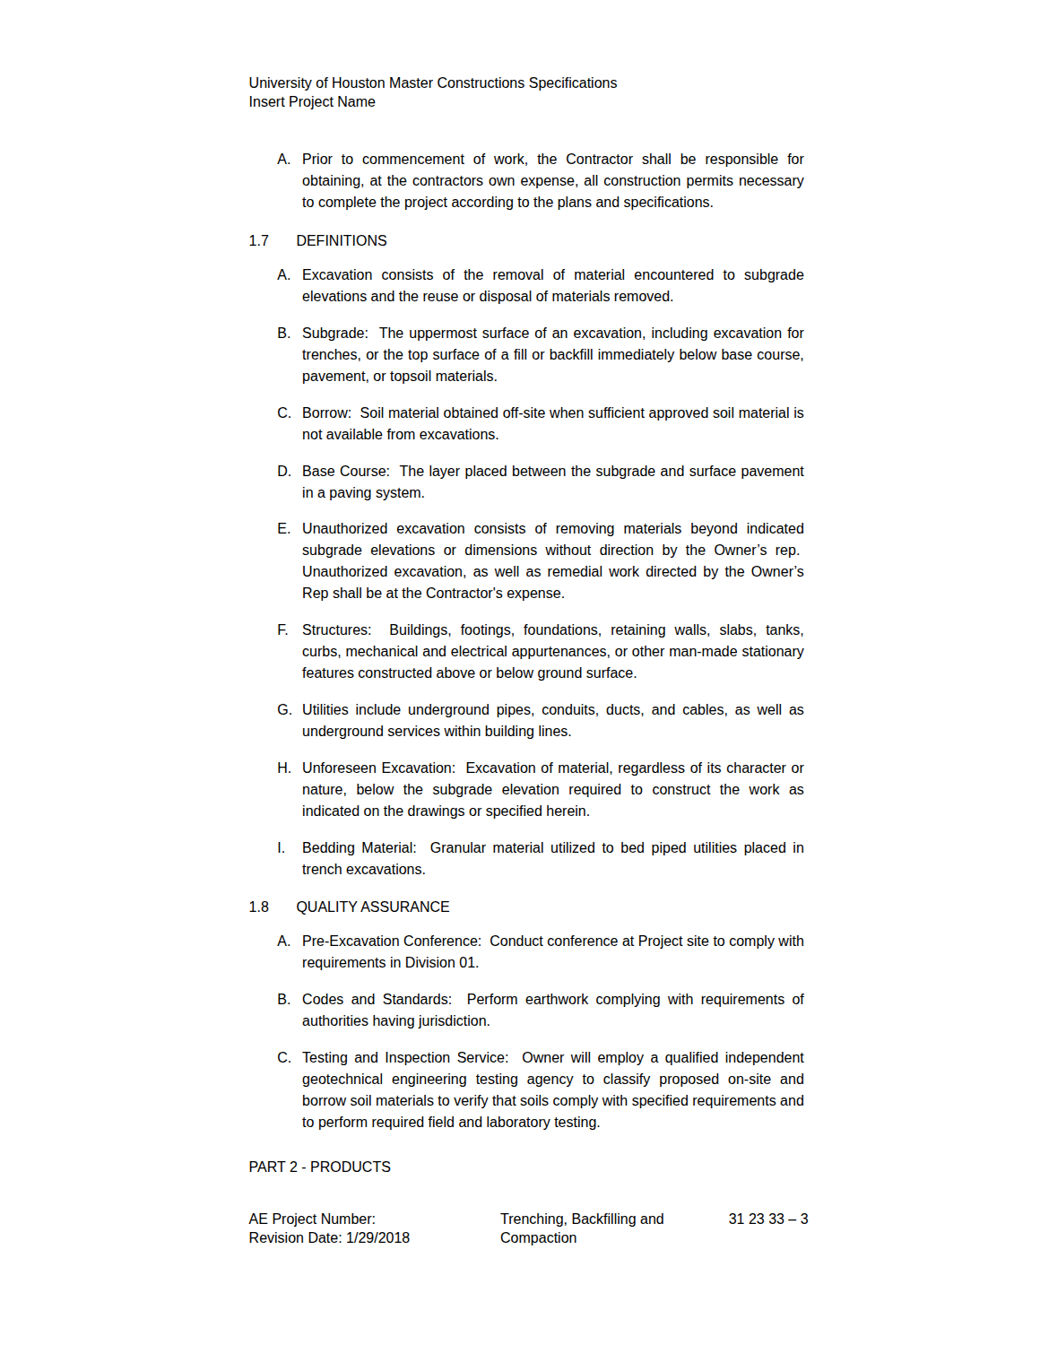University of Houston Master Constructions Specifications
Insert Project Name
A. Prior to commencement of work, the Contractor shall be responsible for obtaining, at the contractors own expense, all construction permits necessary to complete the project according to the plans and specifications.
1.7 DEFINITIONS
A. Excavation consists of the removal of material encountered to subgrade elevations and the reuse or disposal of materials removed.
B. Subgrade: The uppermost surface of an excavation, including excavation for trenches, or the top surface of a fill or backfill immediately below base course, pavement, or topsoil materials.
C. Borrow: Soil material obtained off-site when sufficient approved soil material is not available from excavations.
D. Base Course: The layer placed between the subgrade and surface pavement in a paving system.
E. Unauthorized excavation consists of removing materials beyond indicated subgrade elevations or dimensions without direction by the Owner’s rep. Unauthorized excavation, as well as remedial work directed by the Owner’s Rep shall be at the Contractor's expense.
F. Structures: Buildings, footings, foundations, retaining walls, slabs, tanks, curbs, mechanical and electrical appurtenances, or other man-made stationary features constructed above or below ground surface.
G. Utilities include underground pipes, conduits, ducts, and cables, as well as underground services within building lines.
H. Unforeseen Excavation: Excavation of material, regardless of its character or nature, below the subgrade elevation required to construct the work as indicated on the drawings or specified herein.
I. Bedding Material: Granular material utilized to bed piped utilities placed in trench excavations.
1.8 QUALITY ASSURANCE
A. Pre-Excavation Conference: Conduct conference at Project site to comply with requirements in Division 01.
B. Codes and Standards: Perform earthwork complying with requirements of authorities having jurisdiction.
C. Testing and Inspection Service: Owner will employ a qualified independent geotechnical engineering testing agency to classify proposed on-site and borrow soil materials to verify that soils comply with specified requirements and to perform required field and laboratory testing.
PART 2 - PRODUCTS
AE Project Number:
Revision Date: 1/29/2018
Trenching, Backfilling and Compaction
31 23 33 – 3